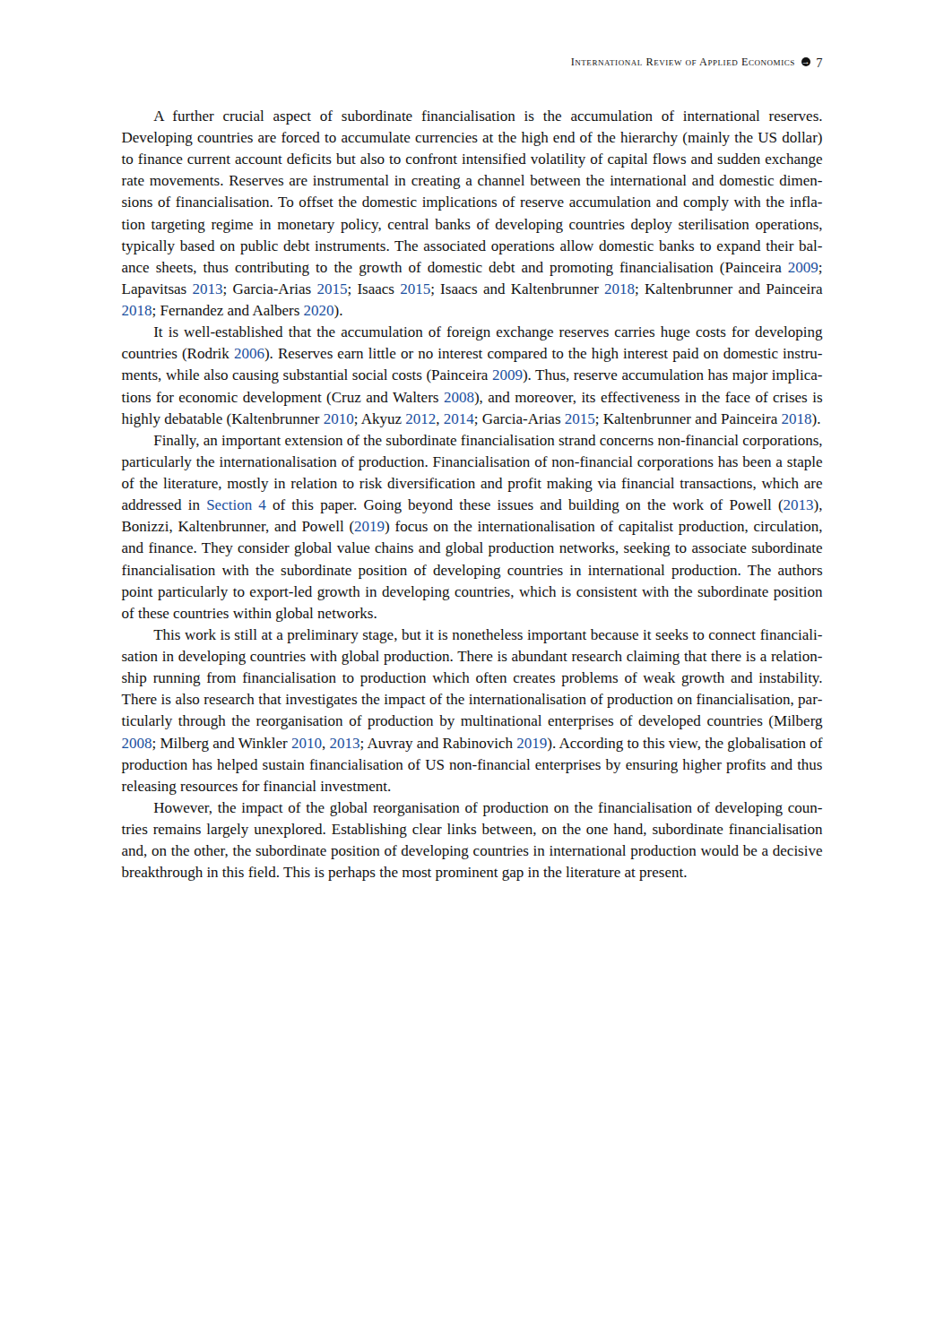International Review of Applied Economics → 7
A further crucial aspect of subordinate financialisation is the accumulation of international reserves. Developing countries are forced to accumulate currencies at the high end of the hierarchy (mainly the US dollar) to finance current account deficits but also to confront intensified volatility of capital flows and sudden exchange rate movements. Reserves are instrumental in creating a channel between the international and domestic dimensions of financialisation. To offset the domestic implications of reserve accumulation and comply with the inflation targeting regime in monetary policy, central banks of developing countries deploy sterilisation operations, typically based on public debt instruments. The associated operations allow domestic banks to expand their balance sheets, thus contributing to the growth of domestic debt and promoting financialisation (Painceira 2009; Lapavitsas 2013; Garcia-Arias 2015; Isaacs 2015; Isaacs and Kaltenbrunner 2018; Kaltenbrunner and Painceira 2018; Fernandez and Aalbers 2020).
It is well-established that the accumulation of foreign exchange reserves carries huge costs for developing countries (Rodrik 2006). Reserves earn little or no interest compared to the high interest paid on domestic instruments, while also causing substantial social costs (Painceira 2009). Thus, reserve accumulation has major implications for economic development (Cruz and Walters 2008), and moreover, its effectiveness in the face of crises is highly debatable (Kaltenbrunner 2010; Akyuz 2012, 2014; Garcia-Arias 2015; Kaltenbrunner and Painceira 2018).
Finally, an important extension of the subordinate financialisation strand concerns non-financial corporations, particularly the internationalisation of production. Financialisation of non-financial corporations has been a staple of the literature, mostly in relation to risk diversification and profit making via financial transactions, which are addressed in Section 4 of this paper. Going beyond these issues and building on the work of Powell (2013), Bonizzi, Kaltenbrunner, and Powell (2019) focus on the internationalisation of capitalist production, circulation, and finance. They consider global value chains and global production networks, seeking to associate subordinate financialisation with the subordinate position of developing countries in international production. The authors point particularly to export-led growth in developing countries, which is consistent with the subordinate position of these countries within global networks.
This work is still at a preliminary stage, but it is nonetheless important because it seeks to connect financialisation in developing countries with global production. There is abundant research claiming that there is a relationship running from financialisation to production which often creates problems of weak growth and instability. There is also research that investigates the impact of the internationalisation of production on financialisation, particularly through the reorganisation of production by multinational enterprises of developed countries (Milberg 2008; Milberg and Winkler 2010, 2013; Auvray and Rabinovich 2019). According to this view, the globalisation of production has helped sustain financialisation of US non-financial enterprises by ensuring higher profits and thus releasing resources for financial investment.
However, the impact of the global reorganisation of production on the financialisation of developing countries remains largely unexplored. Establishing clear links between, on the one hand, subordinate financialisation and, on the other, the subordinate position of developing countries in international production would be a decisive breakthrough in this field. This is perhaps the most prominent gap in the literature at present.